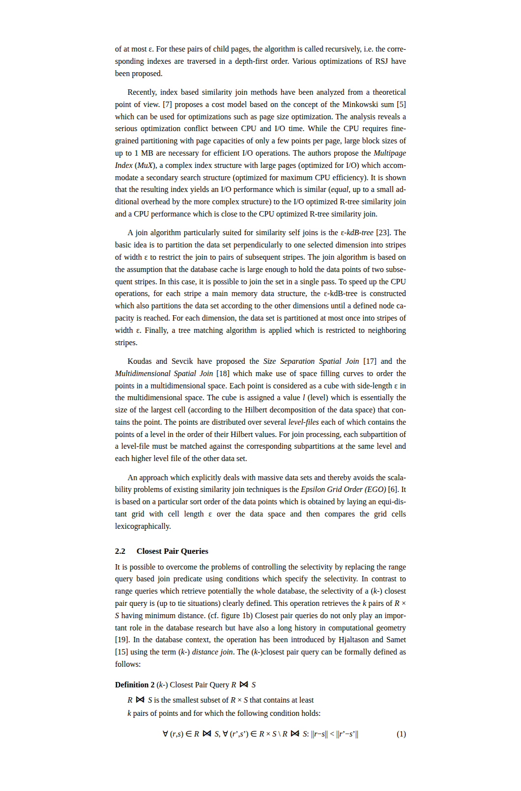of at most ε. For these pairs of child pages, the algorithm is called recursively, i.e. the corresponding indexes are traversed in a depth-first order. Various optimizations of RSJ have been proposed.
Recently, index based similarity join methods have been analyzed from a theoretical point of view. [7] proposes a cost model based on the concept of the Minkowski sum [5] which can be used for optimizations such as page size optimization. The analysis reveals a serious optimization conflict between CPU and I/O time. While the CPU requires fine-grained partitioning with page capacities of only a few points per page, large block sizes of up to 1 MB are necessary for efficient I/O operations. The authors propose the Multipage Index (MuX), a complex index structure with large pages (optimized for I/O) which accommodate a secondary search structure (optimized for maximum CPU efficiency). It is shown that the resulting index yields an I/O performance which is similar (equal, up to a small additional overhead by the more complex structure) to the I/O optimized R-tree similarity join and a CPU performance which is close to the CPU optimized R-tree similarity join.
A join algorithm particularly suited for similarity self joins is the ε-kdB-tree [23]. The basic idea is to partition the data set perpendicularly to one selected dimension into stripes of width ε to restrict the join to pairs of subsequent stripes. The join algorithm is based on the assumption that the database cache is large enough to hold the data points of two subsequent stripes. In this case, it is possible to join the set in a single pass. To speed up the CPU operations, for each stripe a main memory data structure, the ε-kdB-tree is constructed which also partitions the data set according to the other dimensions until a defined node capacity is reached. For each dimension, the data set is partitioned at most once into stripes of width ε. Finally, a tree matching algorithm is applied which is restricted to neighboring stripes.
Koudas and Sevcik have proposed the Size Separation Spatial Join [17] and the Multidimensional Spatial Join [18] which make use of space filling curves to order the points in a multidimensional space. Each point is considered as a cube with side-length ε in the multidimensional space. The cube is assigned a value l (level) which is essentially the size of the largest cell (according to the Hilbert decomposition of the data space) that contains the point. The points are distributed over several level-files each of which contains the points of a level in the order of their Hilbert values. For join processing, each subpartition of a level-file must be matched against the corresponding subpartitions at the same level and each higher level file of the other data set.
An approach which explicitly deals with massive data sets and thereby avoids the scalability problems of existing similarity join techniques is the Epsilon Grid Order (EGO) [6]. It is based on a particular sort order of the data points which is obtained by laying an equi-distant grid with cell length ε over the data space and then compares the grid cells lexicographically.
2.2 Closest Pair Queries
It is possible to overcome the problems of controlling the selectivity by replacing the range query based join predicate using conditions which specify the selectivity. In contrast to range queries which retrieve potentially the whole database, the selectivity of a (k-) closest pair query is (up to tie situations) clearly defined. This operation retrieves the k pairs of R × S having minimum distance. (cf. figure 1b) Closest pair queries do not only play an important role in the database research but have also a long history in computational geometry [19]. In the database context, the operation has been introduced by Hjaltason and Samet [15] using the term (k-) distance join. The (k-)closest pair query can be formally defined as follows:
Definition 2 (k-) Closest Pair Query R ⋈k-CP S
R ⋈k-CP S is the smallest subset of R × S that contains at least
k pairs of points and for which the following condition holds:
∀ (r,s) ∈ R ⋈k-CP S, ∀ (r’,s’) ∈ R × S \ R ⋈k-CP S: ||r−s|| < ||r’−s’|| (1)